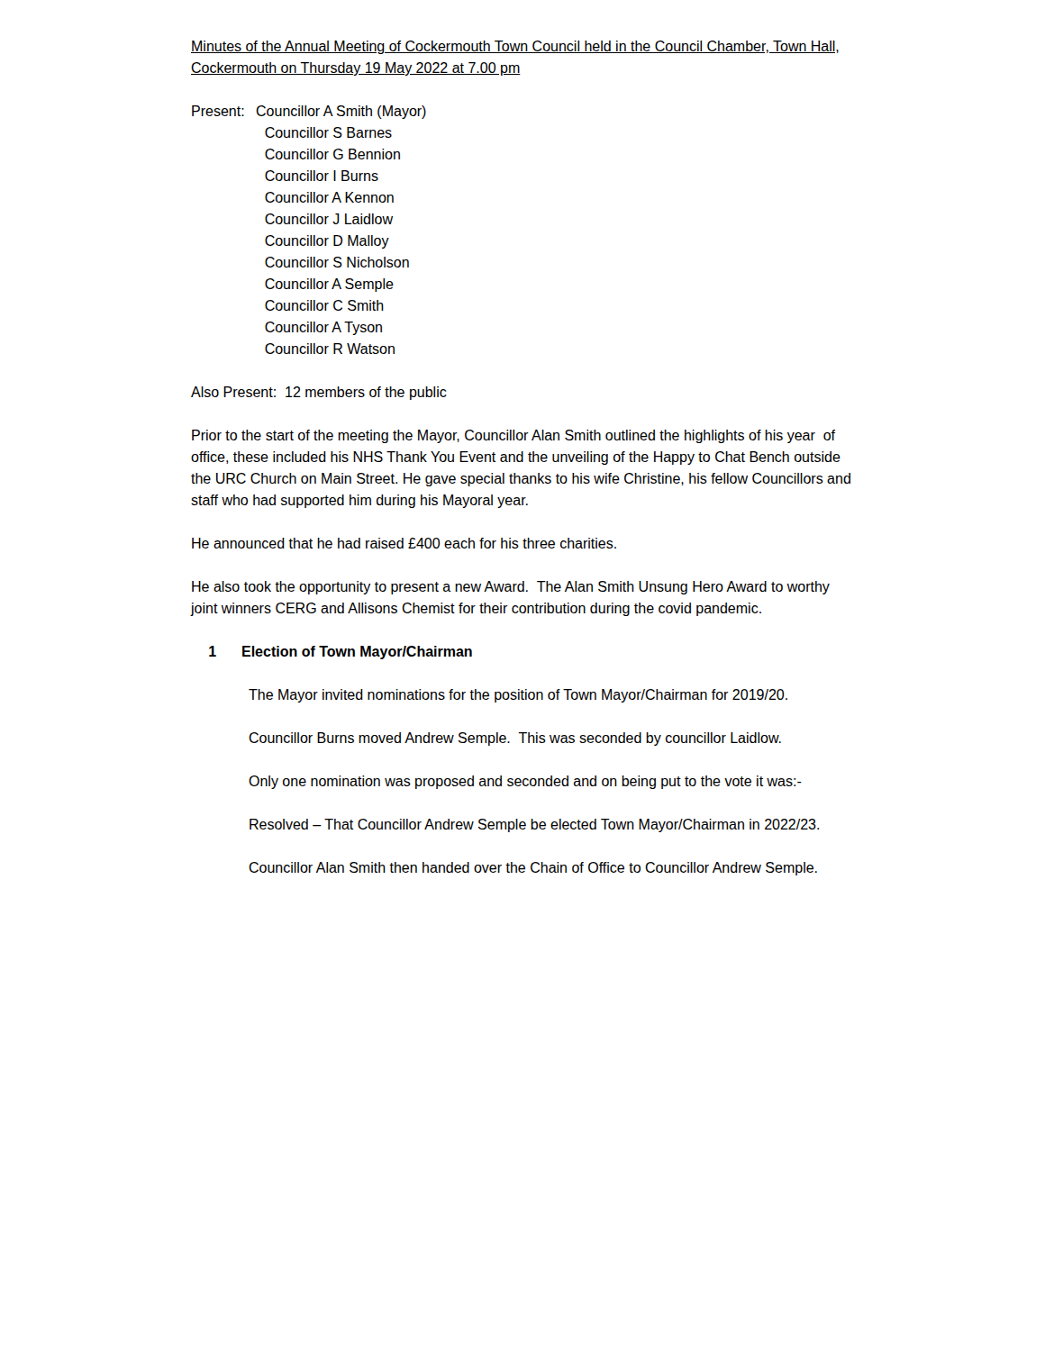Minutes of the Annual Meeting of Cockermouth Town Council held in the Council Chamber, Town Hall, Cockermouth on Thursday 19 May 2022 at 7.00 pm
Present: Councillor A Smith (Mayor) Councillor S Barnes Councillor G Bennion Councillor I Burns Councillor A Kennon Councillor J Laidlow Councillor D Malloy Councillor S Nicholson Councillor A Semple Councillor C Smith Councillor A Tyson Councillor R Watson
Also Present: 12 members of the public
Prior to the start of the meeting the Mayor, Councillor Alan Smith outlined the highlights of his year of office, these included his NHS Thank You Event and the unveiling of the Happy to Chat Bench outside the URC Church on Main Street. He gave special thanks to his wife Christine, his fellow Councillors and staff who had supported him during his Mayoral year.
He announced that he had raised £400 each for his three charities.
He also took the opportunity to present a new Award. The Alan Smith Unsung Hero Award to worthy joint winners CERG and Allisons Chemist for their contribution during the covid pandemic.
Election of Town Mayor/Chairman
The Mayor invited nominations for the position of Town Mayor/Chairman for 2019/20.
Councillor Burns moved Andrew Semple. This was seconded by councillor Laidlow.
Only one nomination was proposed and seconded and on being put to the vote it was:-
Resolved – That Councillor Andrew Semple be elected Town Mayor/Chairman in 2022/23.
Councillor Alan Smith then handed over the Chain of Office to Councillor Andrew Semple.